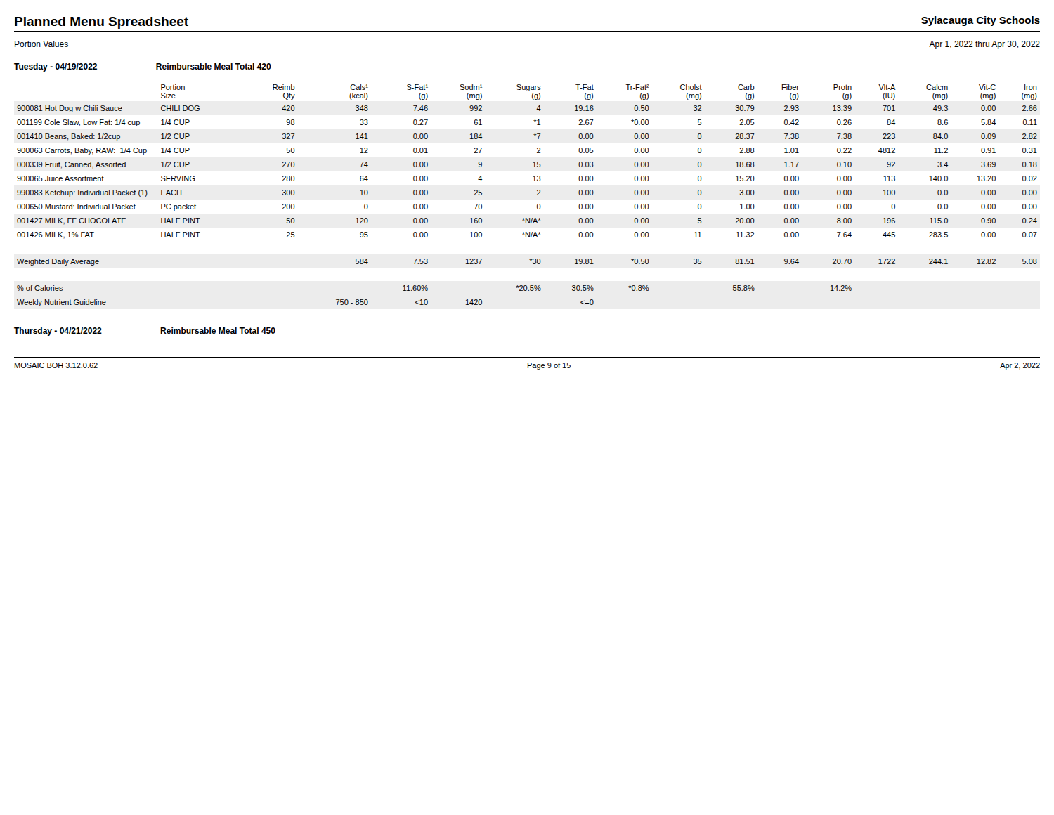Planned Menu Spreadsheet
Sylacauga City Schools
Portion Values Apr 1, 2022 thru Apr 30, 2022
Tuesday - 04/19/2022 Reimbursable Meal Total 420
| | Portion Size | Reimb Qty | Cals¹ (kcal) | S-Fat¹ (g) | Sodm¹ (mg) | Sugars (g) | T-Fat (g) | Tr-Fat² (g) | Cholst (mg) | Carb (g) | Fiber (g) | Protn (g) | Vlt-A (IU) | Calcm (mg) | Vit-C (mg) | Iron (mg) |
| --- | --- | --- | --- | --- | --- | --- | --- | --- | --- | --- | --- | --- | --- | --- | --- | --- |
| 900081 Hot Dog w Chili Sauce | CHILI DOG | 420 | 348 | 7.46 | 992 | 4 | 19.16 | 0.50 | 32 | 30.79 | 2.93 | 13.39 | 701 | 49.3 | 0.00 | 2.66 |
| 001199 Cole Slaw, Low Fat: 1/4 cup | 1/4 CUP | 98 | 33 | 0.27 | 61 | *1 | 2.67 | *0.00 | 5 | 2.05 | 0.42 | 0.26 | 84 | 8.6 | 5.84 | 0.11 |
| 001410 Beans, Baked: 1/2cup | 1/2 CUP | 327 | 141 | 0.00 | 184 | *7 | 0.00 | 0.00 | 0 | 28.37 | 7.38 | 7.38 | 223 | 84.0 | 0.09 | 2.82 |
| 900063 Carrots, Baby, RAW: 1/4 Cup | 1/4 CUP | 50 | 12 | 0.01 | 27 | 2 | 0.05 | 0.00 | 0 | 2.88 | 1.01 | 0.22 | 4812 | 11.2 | 0.91 | 0.31 |
| 000339 Fruit, Canned, Assorted | 1/2 CUP | 270 | 74 | 0.00 | 9 | 15 | 0.03 | 0.00 | 0 | 18.68 | 1.17 | 0.10 | 92 | 3.4 | 3.69 | 0.18 |
| 900065 Juice Assortment | SERVING | 280 | 64 | 0.00 | 4 | 13 | 0.00 | 0.00 | 0 | 15.20 | 0.00 | 0.00 | 113 | 140.0 | 13.20 | 0.02 |
| 990083 Ketchup: Individual Packet (1) | EACH | 300 | 10 | 0.00 | 25 | 2 | 0.00 | 0.00 | 0 | 3.00 | 0.00 | 0.00 | 100 | 0.0 | 0.00 | 0.00 |
| 000650 Mustard: Individual Packet | PC packet | 200 | 0 | 0.00 | 70 | 0 | 0.00 | 0.00 | 0 | 1.00 | 0.00 | 0.00 | 0 | 0.0 | 0.00 | 0.00 |
| 001427 MILK, FF CHOCOLATE | HALF PINT | 50 | 120 | 0.00 | 160 | *N/A* | 0.00 | 0.00 | 5 | 20.00 | 0.00 | 8.00 | 196 | 115.0 | 0.90 | 0.24 |
| 001426 MILK, 1% FAT | HALF PINT | 25 | 95 | 0.00 | 100 | *N/A* | 0.00 | 0.00 | 11 | 11.32 | 0.00 | 7.64 | 445 | 283.5 | 0.00 | 0.07 |
| Weighted Daily Average | | | 584 | 7.53 | 1237 | *30 | 19.81 | *0.50 | 35 | 81.51 | 9.64 | 20.70 | 1722 | 244.1 | 12.82 | 5.08 |
| % of Calories | | | | 11.60% | | *20.5% | 30.5% | *0.8% | | 55.8% | | 14.2% | | | | |
| Weekly Nutrient Guideline | | | 750 - 850 | <10 | 1420 | | <=0 | | | | | | | | | |
Thursday - 04/21/2022 Reimbursable Meal Total 450
MOSAIC BOH 3.12.0.62 Apr 2, 2022
Page 9 of 15